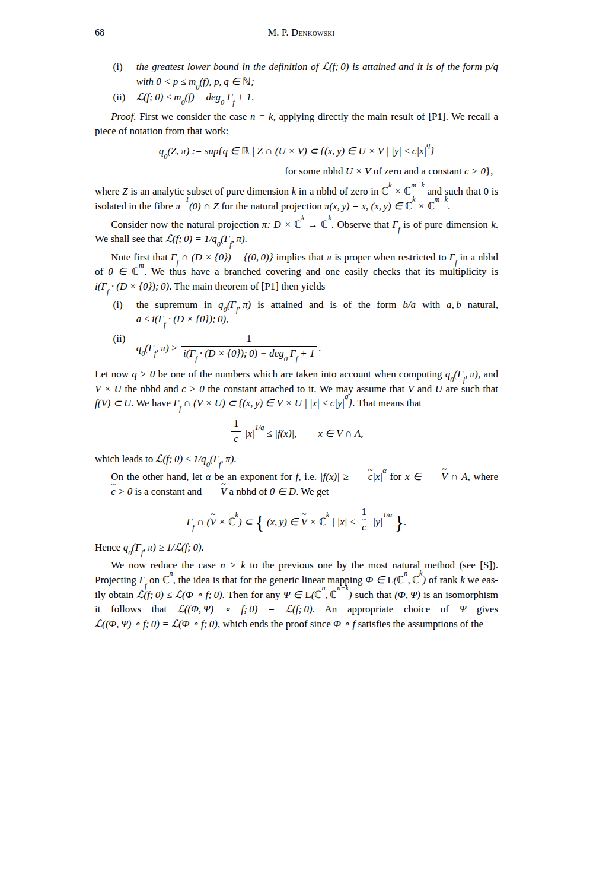68 M. P. Denkowski
(i) the greatest lower bound in the definition of ℒ(f; 0) is attained and it is of the form p/q with 0 < p ≤ m0(f), p, q ∈ ℕ;
(ii) ℒ(f; 0) ≤ m0(f) − deg0 Γf + 1.
Proof. First we consider the case n = k, applying directly the main result of [P1]. We recall a piece of notation from that work:
q0(Z, π) := sup{q ∈ ℝ | Z ∩ (U × V) ⊂ {(x, y) ∈ U × V | |y| ≤ c|x|q}
for some nbhd U × V of zero and a constant c > 0},
where Z is an analytic subset of pure dimension k in a nbhd of zero in ℂk × ℂm−k and such that 0 is isolated in the fibre π−1(0) ∩ Z for the natural projection π(x, y) = x, (x, y) ∈ ℂk × ℂm−k.
Consider now the natural projection π: D × ℂk → ℂk. Observe that Γf is of pure dimension k. We shall see that ℒ(f; 0) = 1/q0(Γf, π).
Note first that Γf ∩ (D × {0}) = {(0, 0)} implies that π is proper when restricted to Γf in a nbhd of 0 ∈ ℂm. We thus have a branched covering and one easily checks that its multiplicity is i(Γf · (D × {0}); 0). The main theorem of [P1] then yields
(i) the supremum in q0(Γf, π) is attained and is of the form b/a with a, b natural, a ≤ i(Γf · (D × {0}); 0),
(ii) q0(Γf, π) ≥ 1 i(Γf · (D × {0}); 0) − deg0 Γf + 1.
Let now q > 0 be one of the numbers which are taken into account when computing q0(Γf, π), and V × U the nbhd and c > 0 the constant attached to it. We may assume that V and U are such that f(V) ⊂ U. We have Γf ∩ (V × U) ⊂ {(x, y) ∈ V × U | |x| ≤ c|y|q}. That means that
1 c |x|1/q ≤ |f(x)|, x ∈ V ∩ A,
which leads to ℒ(f; 0) ≤ 1/q0(Γf, π).
On the other hand, let α be an exponent for f, i.e. |f(x)| ≥ c~|x|α for x ∈ V~ ∩ A, where c~ > 0 is a constant and V~ a nbhd of 0 ∈ D. We get
Γf ∩ (V~ × ℂk) ⊂ { (x, y) ∈ V~ × ℂk | |x| ≤ 1 c~ |y|1/α }.
Hence q0(Γf, π) ≥ 1/ℒ(f; 0).
We now reduce the case n > k to the previous one by the most natural method (see [S]). Projecting Γf on ℂn, the idea is that for the generic linear mapping Φ ∈ L(ℂn, ℂk) of rank k we easily obtain ℒ(f; 0) ≤ ℒ(Φ ∘ f; 0). Then for any Ψ ∈ L(ℂn, ℂn−k) such that (Φ, Ψ) is an isomorphism it follows that ℒ((Φ, Ψ) ∘ f; 0) = ℒ(f; 0). An appropriate choice of Ψ gives ℒ((Φ, Ψ) ∘ f; 0) = ℒ(Φ ∘ f; 0), which ends the proof since Φ ∘ f satisfies the assumptions of the